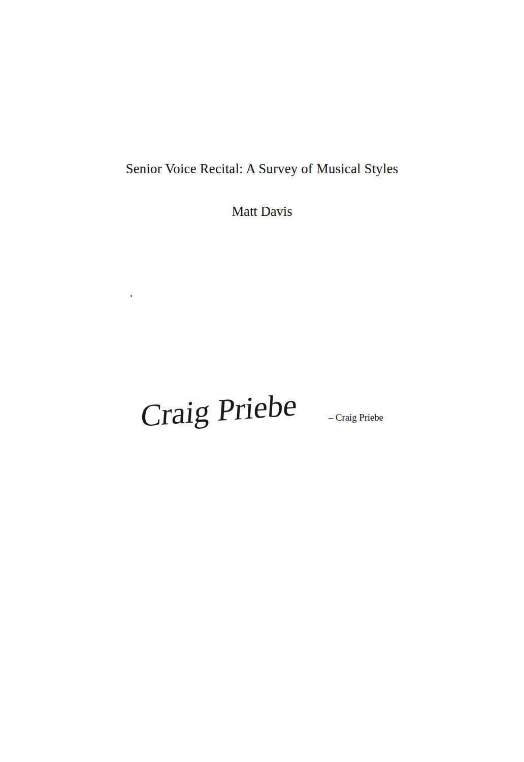Senior Voice Recital: A Survey of Musical Styles
Matt Davis
Craig Priebe
– Craig Priebe